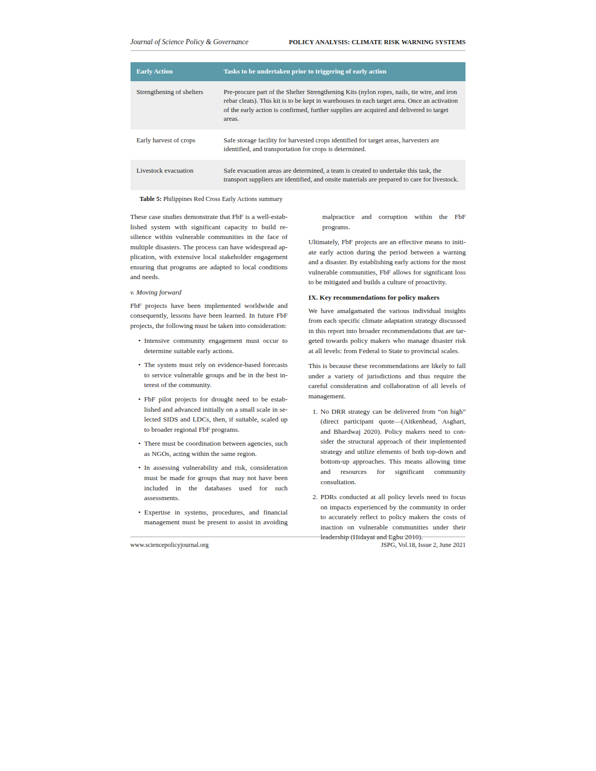Journal of Science Policy & Governance
Policy Analysis: Climate Risk Warning Systems
| Early Action | Tasks to be undertaken prior to triggering of early action |
| --- | --- |
| Strengthening of shelters | Pre-procure part of the Shelter Strengthening Kits (nylon ropes, nails, tie wire, and iron rebar cleats). This kit is to be kept in warehouses in each target area. Once an activation of the early action is confirmed, further supplies are acquired and delivered to target areas. |
| Early harvest of crops | Safe storage facility for harvested crops identified for target areas, harvesters are identified, and transportation for crops is determined. |
| Livestock evacuation | Safe evacuation areas are determined, a team is created to undertake this task, the transport suppliers are identified, and onsite materials are prepared to care for livestock. |
Table 5: Philippines Red Cross Early Actions summary
These case studies demonstrate that FbF is a well-established system with significant capacity to build resilience within vulnerable communities in the face of multiple disasters. The process can have widespread application, with extensive local stakeholder engagement ensuring that programs are adapted to local conditions and needs.
v. Moving forward
FbF projects have been implemented worldwide and consequently, lessons have been learned. In future FbF projects, the following must be taken into consideration:
Intensive community engagement must occur to determine suitable early actions.
The system must rely on evidence-based forecasts to service vulnerable groups and be in the best interest of the community.
FbF pilot projects for drought need to be established and advanced initially on a small scale in selected SIDS and LDCs, then, if suitable, scaled up to broader regional FbF programs.
There must be coordination between agencies, such as NGOs, acting within the same region.
In assessing vulnerability and risk, consideration must be made for groups that may not have been included in the databases used for such assessments.
Expertise in systems, procedures, and financial management must be present to assist in avoiding malpractice and corruption within the FbF programs.
Ultimately, FbF projects are an effective means to initiate early action during the period between a warning and a disaster. By establishing early actions for the most vulnerable communities, FbF allows for significant loss to be mitigated and builds a culture of proactivity.
IX. Key recommendations for policy makers
We have amalgamated the various individual insights from each specific climate adaptation strategy discussed in this report into broader recommendations that are targeted towards policy makers who manage disaster risk at all levels: from Federal to State to provincial scales.
This is because these recommendations are likely to fall under a variety of jurisdictions and thus require the careful consideration and collaboration of all levels of management.
No DRR strategy can be delivered from “on high” (direct participant quote—(Aitkenhead, Asghari, and Bhardwaj 2020). Policy makers need to consider the structural approach of their implemented strategy and utilize elements of both top-down and bottom-up approaches. This means allowing time and resources for significant community consultation.
PDRs conducted at all policy levels need to focus on impacts experienced by the community in order to accurately reflect to policy makers the costs of inaction on vulnerable communities under their leadership (Hidayat and Egbu 2010).
www.sciencepolicyjournal.org
JSPG, Vol.18, Issue 2, June 2021